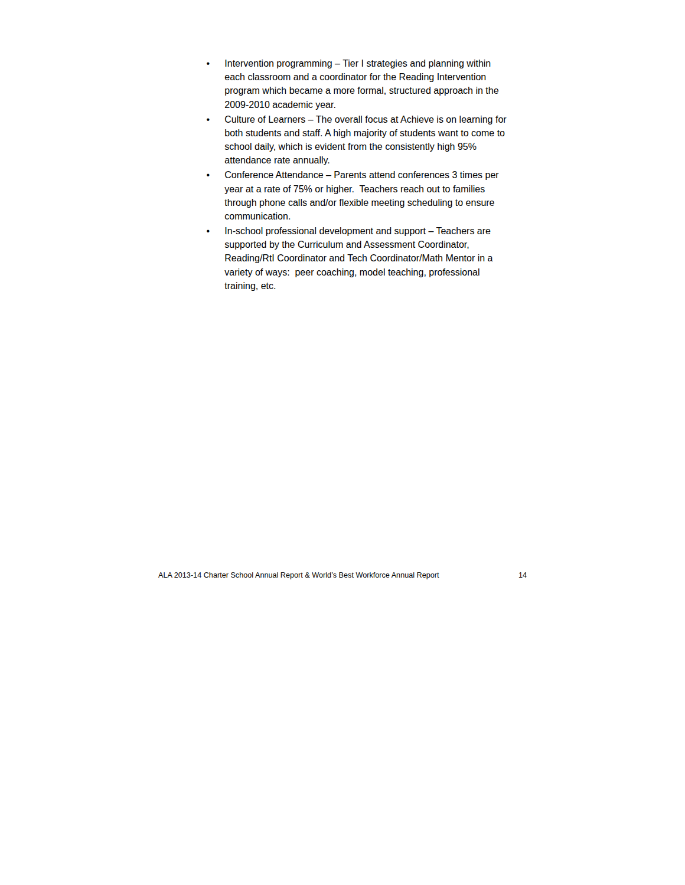Intervention programming – Tier I strategies and planning within each classroom and a coordinator for the Reading Intervention program which became a more formal, structured approach in the 2009-2010 academic year.
Culture of Learners – The overall focus at Achieve is on learning for both students and staff. A high majority of students want to come to school daily, which is evident from the consistently high 95% attendance rate annually.
Conference Attendance – Parents attend conferences 3 times per year at a rate of 75% or higher. Teachers reach out to families through phone calls and/or flexible meeting scheduling to ensure communication.
In-school professional development and support – Teachers are supported by the Curriculum and Assessment Coordinator, Reading/RtI Coordinator and Tech Coordinator/Math Mentor in a variety of ways: peer coaching, model teaching, professional training, etc.
ALA 2013-14 Charter School Annual Report & World’s Best Workforce Annual Report 14